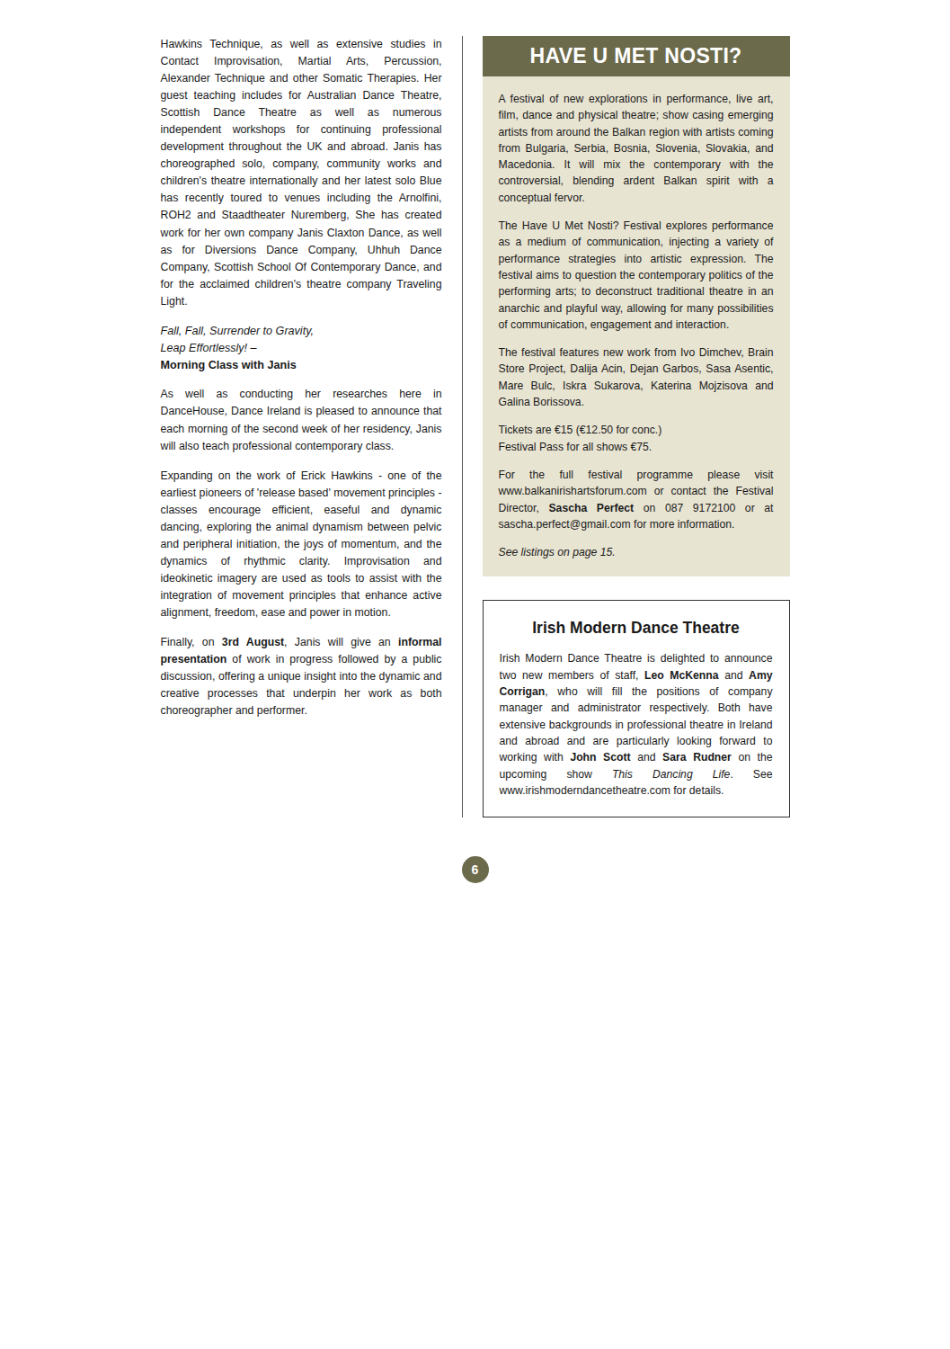Hawkins Technique, as well as extensive studies in Contact Improvisation, Martial Arts, Percussion, Alexander Technique and other Somatic Therapies. Her guest teaching includes for Australian Dance Theatre, Scottish Dance Theatre as well as numerous independent workshops for continuing professional development throughout the UK and abroad. Janis has choreographed solo, company, community works and children's theatre internationally and her latest solo Blue has recently toured to venues including the Arnolfini, ROH2 and Staadtheater Nuremberg, She has created work for her own company Janis Claxton Dance, as well as for Diversions Dance Company, Uhhuh Dance Company, Scottish School Of Contemporary Dance, and for the acclaimed children's theatre company Traveling Light.
Fall, Fall, Surrender to Gravity,
Leap Effortlessly! – Morning Class with Janis
As well as conducting her researches here in DanceHouse, Dance Ireland is pleased to announce that each morning of the second week of her residency, Janis will also teach professional contemporary class.
Expanding on the work of Erick Hawkins - one of the earliest pioneers of 'release based' movement principles - classes encourage efficient, easeful and dynamic dancing, exploring the animal dynamism between pelvic and peripheral initiation, the joys of momentum, and the dynamics of rhythmic clarity. Improvisation and ideokinetic imagery are used as tools to assist with the integration of movement principles that enhance active alignment, freedom, ease and power in motion.
Finally, on 3rd August, Janis will give an informal presentation of work in progress followed by a public discussion, offering a unique insight into the dynamic and creative processes that underpin her work as both choreographer and performer.
HAVE U MET NOSTI?
A festival of new explorations in performance, live art, film, dance and physical theatre; show casing emerging artists from around the Balkan region with artists coming from Bulgaria, Serbia, Bosnia, Slovenia, Slovakia, and Macedonia. It will mix the contemporary with the controversial, blending ardent Balkan spirit with a conceptual fervor.
The Have U Met Nosti? Festival explores performance as a medium of communication, injecting a variety of performance strategies into artistic expression. The festival aims to question the contemporary politics of the performing arts; to deconstruct traditional theatre in an anarchic and playful way, allowing for many possibilities of communication, engagement and interaction.
The festival features new work from Ivo Dimchev, Brain Store Project, Dalija Acin, Dejan Garbos, Sasa Asentic, Mare Bulc, Iskra Sukarova, Katerina Mojzisova and Galina Borissova.
Tickets are €15 (€12.50 for conc.)
Festival Pass for all shows €75.
For the full festival programme please visit www.balkanirishartsforum.com or contact the Festival Director, Sascha Perfect on 087 9172100 or at sascha.perfect@gmail.com for more information.
See listings on page 15.
Irish Modern Dance Theatre
Irish Modern Dance Theatre is delighted to announce two new members of staff, Leo McKenna and Amy Corrigan, who will fill the positions of company manager and administrator respectively. Both have extensive backgrounds in professional theatre in Ireland and abroad and are particularly looking forward to working with John Scott and Sara Rudner on the upcoming show This Dancing Life. See www.irishmoderndancetheatre.com for details.
6